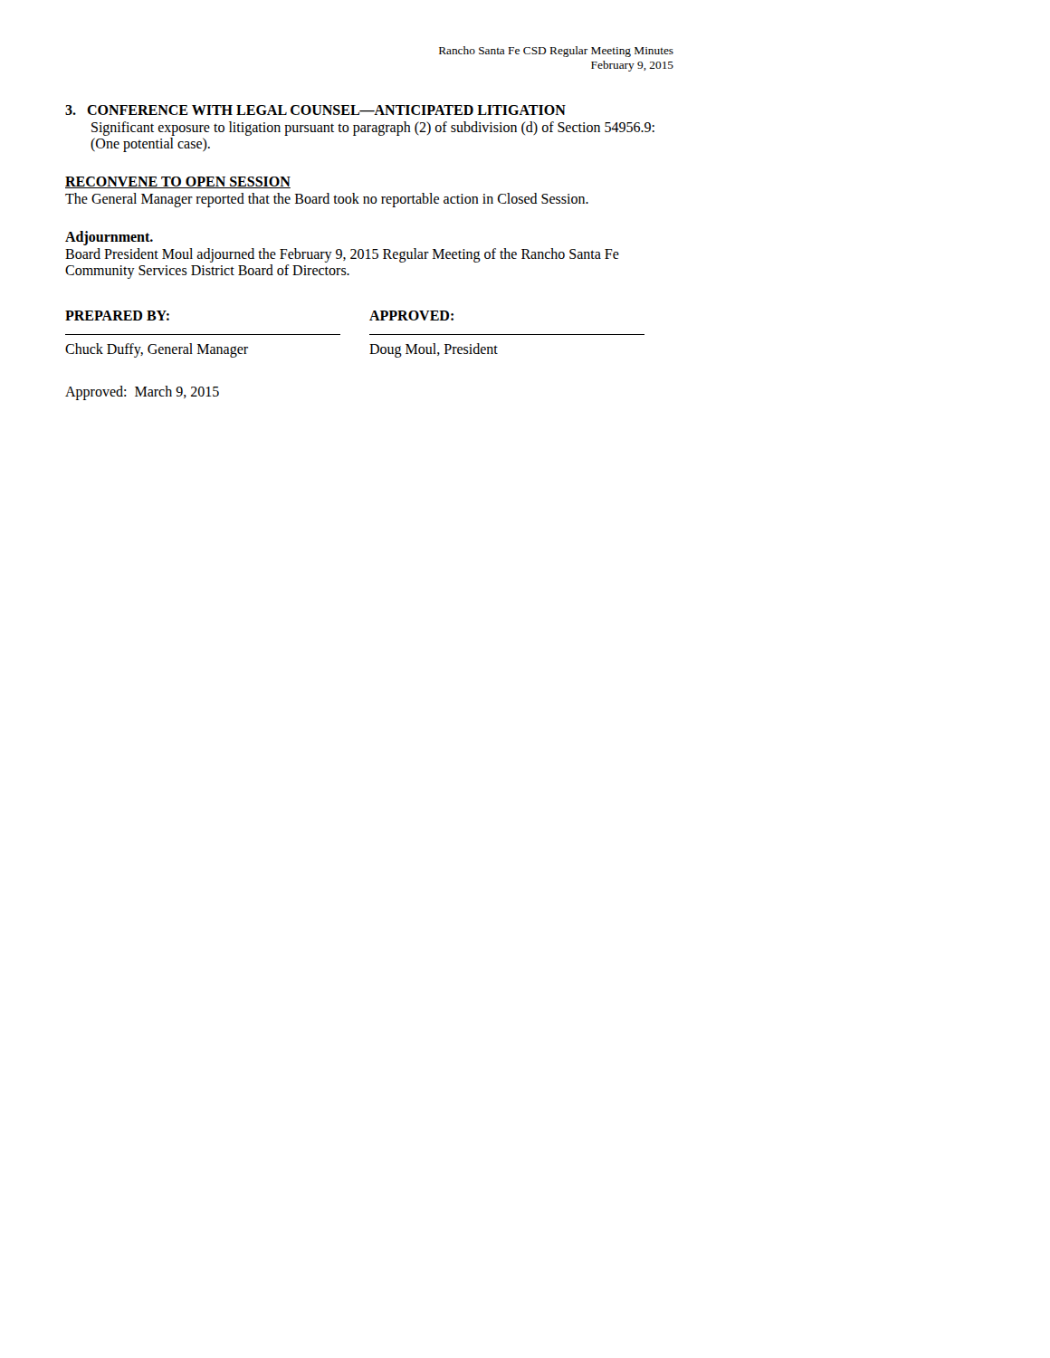Rancho Santa Fe CSD Regular Meeting Minutes
February 9, 2015
3. CONFERENCE WITH LEGAL COUNSEL—ANTICIPATED LITIGATION
Significant exposure to litigation pursuant to paragraph (2) of subdivision (d) of Section 54956.9: (One potential case).
RECONVENE TO OPEN SESSION
The General Manager reported that the Board took no reportable action in Closed Session.
Adjournment.
Board President Moul adjourned the February 9, 2015 Regular Meeting of the Rancho Santa Fe Community Services District Board of Directors.
| PREPARED BY: | APPROVED: |
| Chuck Duffy, General Manager | Doug Moul, President |
Approved: March 9, 2015